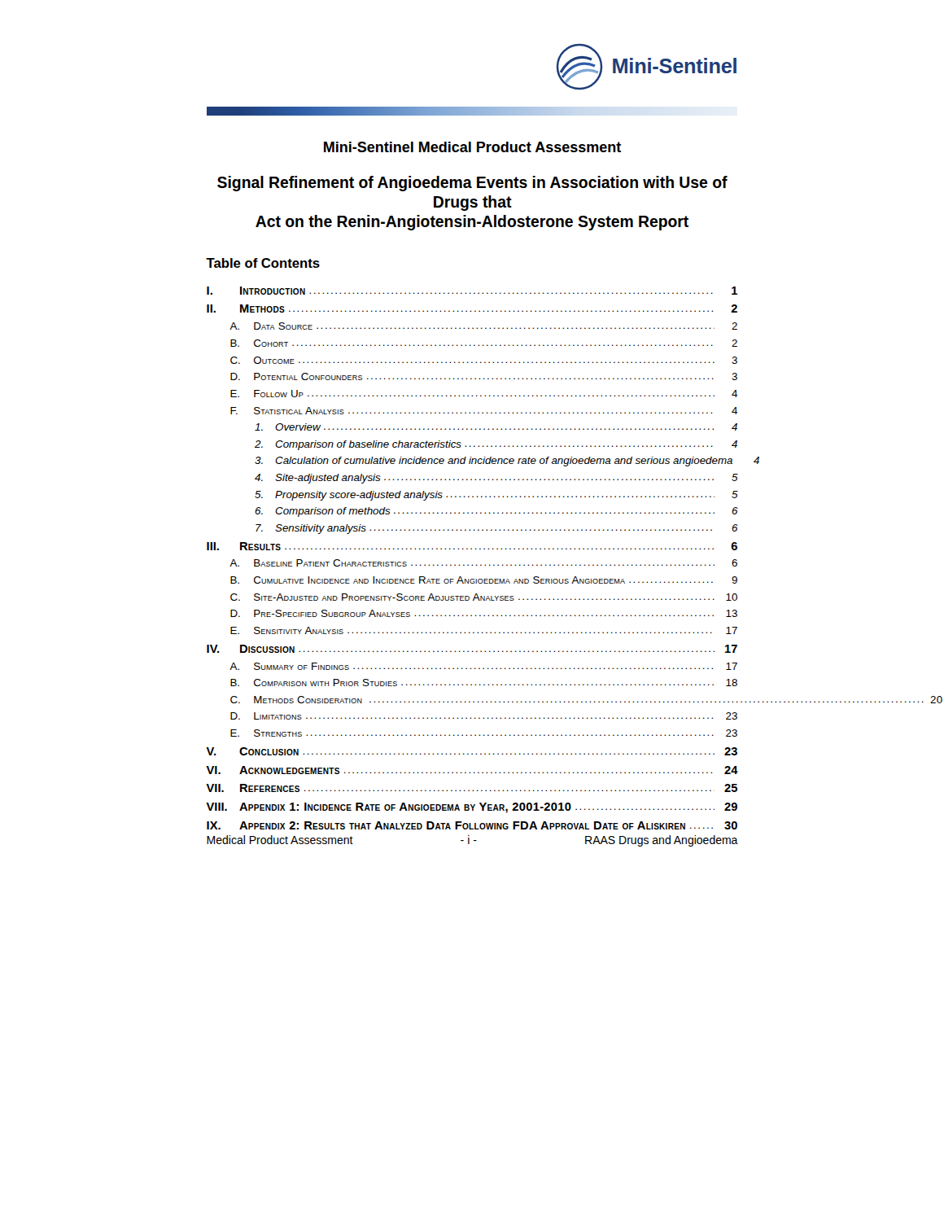Mini-Sentinel
Mini-Sentinel Medical Product Assessment
Signal Refinement of Angioedema Events in Association with Use of Drugs that
Act on the Renin-Angiotensin-Aldosterone System Report
Table of Contents
I. Introduction .................................................................................................................................. 1
II. Methods ....................................................................................................................................... 2
A. Data Source ................................................................................................................................................. 2
B. Cohort ......................................................................................................................................................... 2
C. Outcome ..................................................................................................................................................... 3
D. Potential Confounders ................................................................................................................................. 3
E. Follow Up ................................................................................................................................................... 4
F. Statistical Analysis ....................................................................................................................................... 4
1. Overview ..................................................................................................................................................... 4
2. Comparison of baseline characteristics ................................................................................................. 4
3. Calculation of cumulative incidence and incidence rate of angioedema and serious angioedema ............. 4
4. Site-adjusted analysis ................................................................................................................................. 5
5. Propensity score-adjusted analysis ......................................................................................................... 5
6. Comparison of methods ............................................................................................................................. 6
7. Sensitivity analysis ..................................................................................................................................... 6
III. Results ......................................................................................................................................... 6
A. Baseline Patient Characteristics ..................................................................................................................... 6
B. Cumulative Incidence and Incidence Rate of Angioedema and Serious Angioedema ........................................... 9
C. Site-Adjusted and Propensity-Score Adjusted Analyses ..................................................................................... 10
D. Pre-Specified Subgroup Analyses ................................................................................................................. 13
E. Sensitivity Analysis ..................................................................................................................................... 17
IV. Discussion ................................................................................................................................... 17
A. Summary of Findings ................................................................................................................................. 17
B. Comparison with Prior Studies ..................................................................................................................... 18
C. Methods Consideration </span ................................................................................................................................. 20
D. Limitations ................................................................................................................................................. 23
E. Strengths ..................................................................................................................................................... 23
V. Conclusion ................................................................................................................................... 23
VI. Acknowledgements ..................................................................................................................... 24
VII. References ................................................................................................................................... 25
VIII. Appendix 1: Incidence Rate of Angioedema by Year, 2001-2010 ....................................................... 29
IX. Appendix 2: Results that Analyzed Data Following FDA Approval Date of Aliskiren ............... 30
Medical Product Assessment
- i -
RAAS Drugs and Angioedema